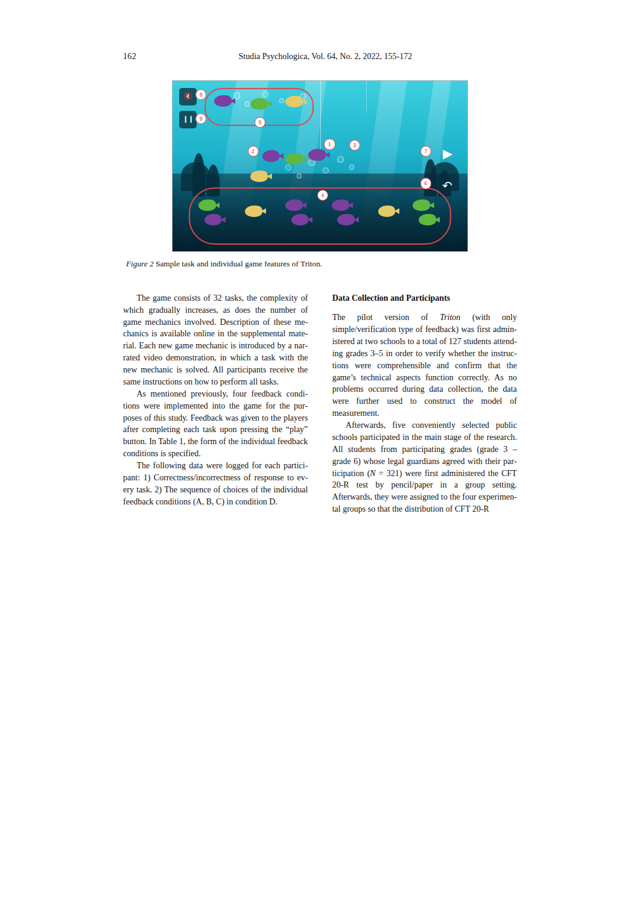162 Studia Psychologica, Vol. 64, No. 2, 2022, 155-172
🔇
❙❙
▶
↶
1
2
3
4
5
6
7
8
9
Figure 2 Sample task and individual game features of Triton.
The game consists of 32 tasks, the complexity of which gradually increases, as does the number of game mechanics involved. Description of these mechanics is available online in the supplemental material. Each new game mechanic is introduced by a narrated video demonstration, in which a task with the new mechanic is solved. All participants receive the same instructions on how to perform all tasks.
As mentioned previously, four feedback conditions were implemented into the game for the purposes of this study. Feedback was given to the players after completing each task upon pressing the “play” button. In Table 1, the form of the individual feedback conditions is specified.
The following data were logged for each participant: 1) Correctness/incorrectness of response to every task. 2) The sequence of choices of the individual feedback conditions (A, B, C) in condition D.
Data Collection and Participants
The pilot version of Triton (with only simple/verification type of feedback) was first administered at two schools to a total of 127 students attending grades 3–5 in order to verify whether the instructions were comprehensible and confirm that the game’s technical aspects function correctly. As no problems occurred during data collection, the data were further used to construct the model of measurement.
Afterwards, five conveniently selected public schools participated in the main stage of the research. All students from participating grades (grade 3 – grade 6) whose legal guardians agreed with their participation (N = 321) were first administered the CFT 20-R test by pencil/paper in a group setting. Afterwards, they were assigned to the four experimental groups so that the distribution of CFT 20-R